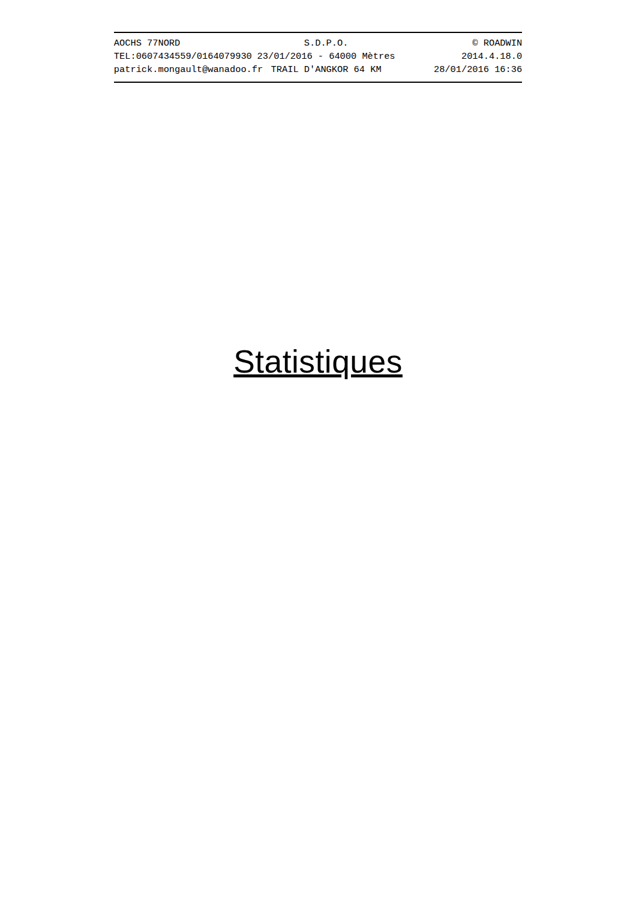AOCHS 77NORD TEL:0607434559/0164079930 patrick.mongault@wanadoo.fr
S.D.P.O. 23/01/2016 - 64000 Mètres TRAIL D'ANGKOR 64 KM
© ROADWIN 2014.4.18.0 28/01/2016 16:36
Statistiques